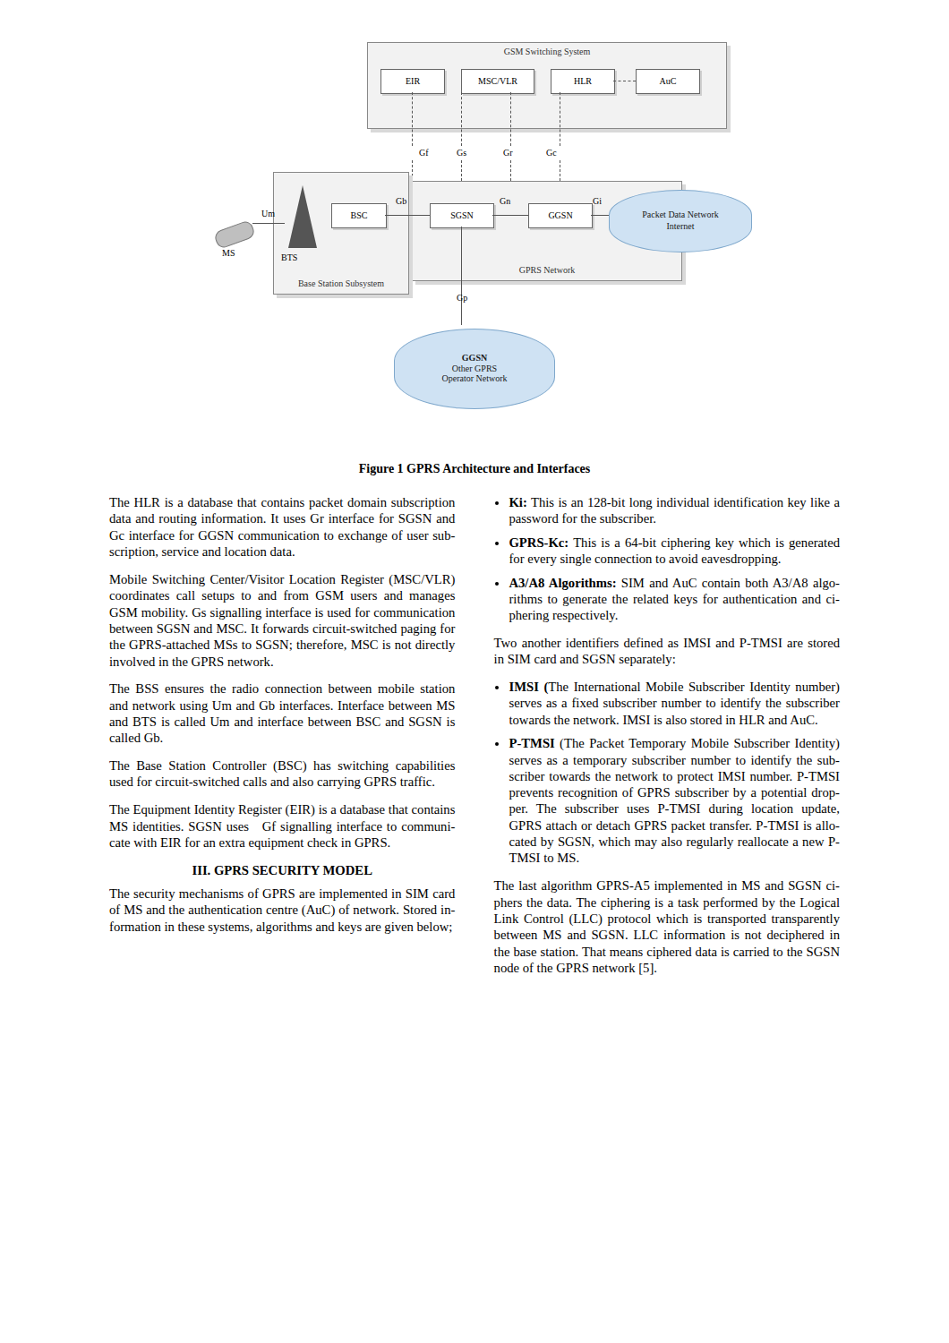GSM Switching System
EIR
MSC/VLR
HLR
AuC
Gf Gs Gr Gc
GPRS Network
SGSN
GGSN
Base Station Subsystem
BSC
BTS
MS
Um
Gb
Gn
Gi
Gp
Packet Data Network
Internet
GGSN
Other GPRS
Operator Network
Figure 1 GPRS Architecture and Interfaces
The HLR is a database that contains packet domain subscription data and routing information. It uses Gr interface for SGSN and Gc interface for GGSN communication to exchange of user subscription, service and location data.
Mobile Switching Center/Visitor Location Register (MSC/VLR) coordinates call setups to and from GSM users and manages GSM mobility. Gs signalling interface is used for communication between SGSN and MSC. It forwards circuit-switched paging for the GPRS-attached MSs to SGSN; therefore, MSC is not directly involved in the GPRS network.
The BSS ensures the radio connection between mobile station and network using Um and Gb interfaces. Interface between MS and BTS is called Um and interface between BSC and SGSN is called Gb.
The Base Station Controller (BSC) has switching capabilities used for circuit-switched calls and also carrying GPRS traffic.
The Equipment Identity Register (EIR) is a database that contains MS identities. SGSN uses Gf signalling interface to communicate with EIR for an extra equipment check in GPRS.
III. GPRS SECURITY MODEL
The security mechanisms of GPRS are implemented in SIM card of MS and the authentication centre (AuC) of network. Stored information in these systems, algorithms and keys are given below;
Ki: This is an 128-bit long individual identification key like a password for the subscriber.
GPRS-Kc: This is a 64-bit ciphering key which is generated for every single connection to avoid eavesdropping.
A3/A8 Algorithms: SIM and AuC contain both A3/A8 algorithms to generate the related keys for authentication and ciphering respectively.
Two another identifiers defined as IMSI and P-TMSI are stored in SIM card and SGSN separately:
IMSI (The International Mobile Subscriber Identity number) serves as a fixed subscriber number to identify the subscriber towards the network. IMSI is also stored in HLR and AuC.
P-TMSI (The Packet Temporary Mobile Subscriber Identity) serves as a temporary subscriber number to identify the subscriber towards the network to protect IMSI number. P-TMSI prevents recognition of GPRS subscriber by a potential dropper. The subscriber uses P-TMSI during location update, GPRS attach or detach GPRS packet transfer. P-TMSI is allocated by SGSN, which may also regularly reallocate a new P-TMSI to MS.
The last algorithm GPRS-A5 implemented in MS and SGSN ciphers the data. The ciphering is a task performed by the Logical Link Control (LLC) protocol which is transported transparently between MS and SGSN. LLC information is not deciphered in the base station. That means ciphered data is carried to the SGSN node of the GPRS network [5].